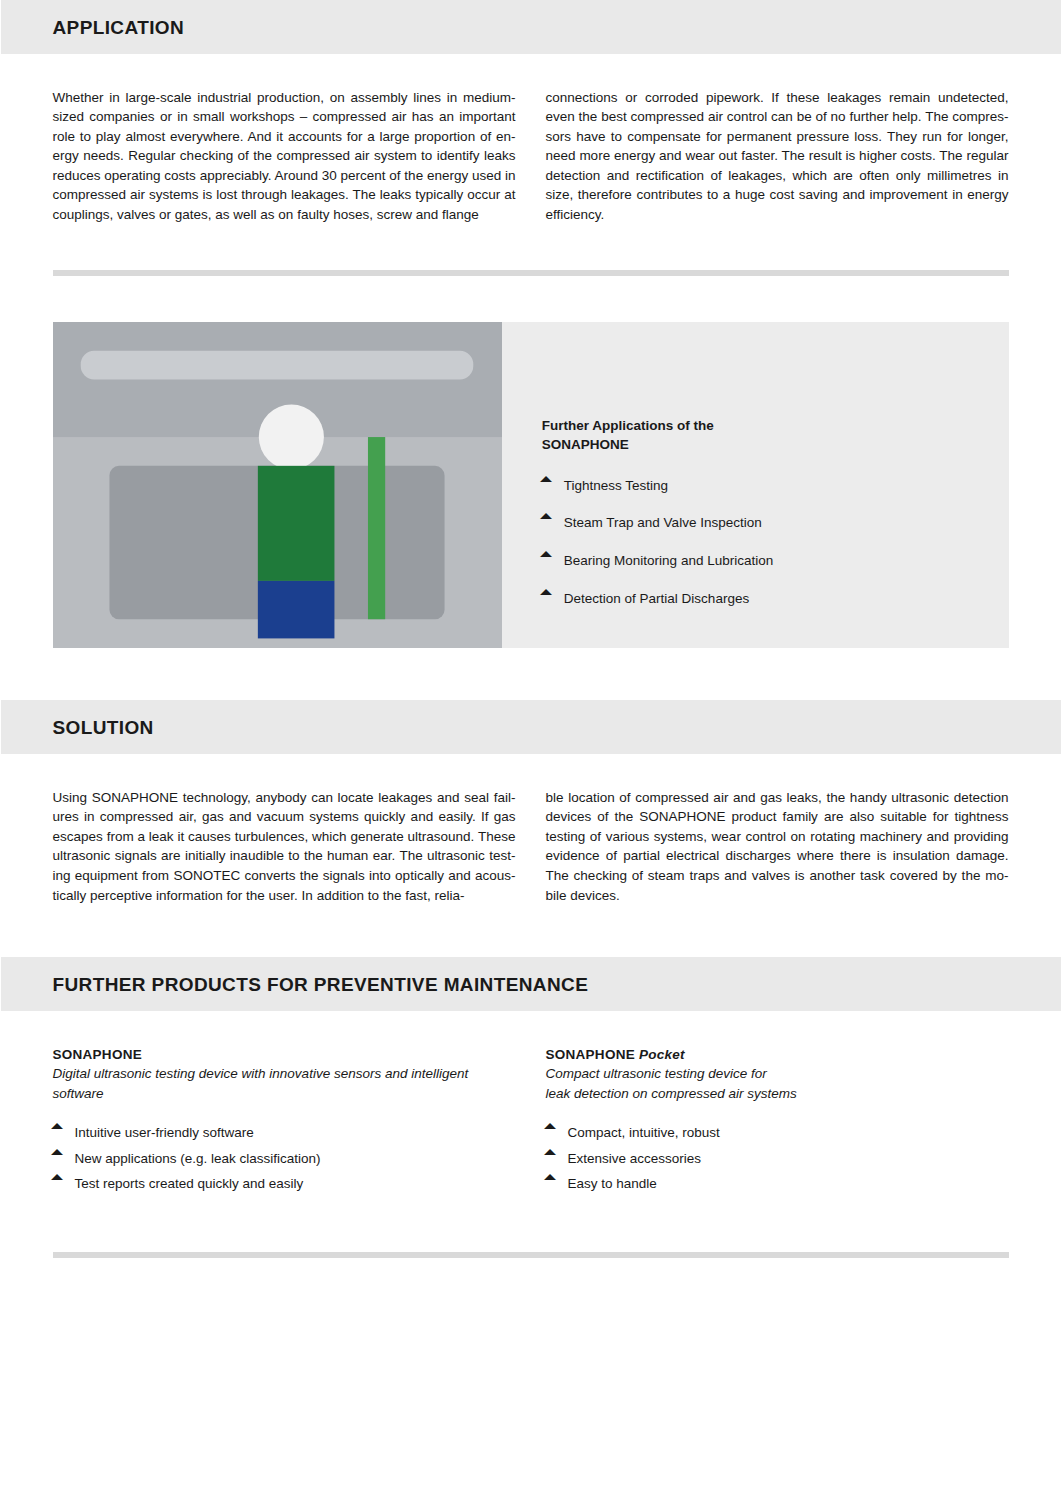APPLICATION
Whether in large-scale industrial production, on assembly lines in medium-sized companies or in small workshops – compressed air has an important role to play almost everywhere. And it accounts for a large proportion of energy needs. Regular checking of the compressed air system to identify leaks reduces operating costs appreciably. Around 30 percent of the energy used in compressed air systems is lost through leakages. The leaks typically occur at couplings, valves or gates, as well as on faulty hoses, screw and flange
connections or corroded pipework. If these leakages remain undetected, even the best compressed air control can be of no further help. The compressors have to compensate for permanent pressure loss. They run for longer, need more energy and wear out faster. The result is higher costs. The regular detection and rectification of leakages, which are often only millimetres in size, therefore contributes to a huge cost saving and improvement in energy efficiency.
Further Applications of the
SONAPHONE
Tightness Testing
Steam Trap and Valve Inspection
Bearing Monitoring and Lubrication
Detection of Partial Discharges
SOLUTION
Using SONAPHONE technology, anybody can locate leakages and seal failures in compressed air, gas and vacuum systems quickly and easily. If gas escapes from a leak it causes turbulences, which generate ultrasound. These ultrasonic signals are initially inaudible to the human ear. The ultrasonic testing equipment from SONOTEC converts the signals into optically and acoustically perceptive information for the user. In addition to the fast, relia-
ble location of compressed air and gas leaks, the handy ultrasonic detection devices of the SONAPHONE product family are also suitable for tightness testing of various systems, wear control on rotating machinery and providing evidence of partial electrical discharges where there is insulation damage. The checking of steam traps and valves is another task covered by the mobile devices.
FURTHER PRODUCTS FOR PREVENTIVE MAINTENANCE
SONAPHONE
Digital ultrasonic testing device with innovative sensors and intelligent software
Intuitive user-friendly software
New applications (e.g. leak classification)
Test reports created quickly and easily
SONAPHONE Pocket
Compact ultrasonic testing device for
leak detection on compressed air systems
Compact, intuitive, robust
Extensive accessories
Easy to handle